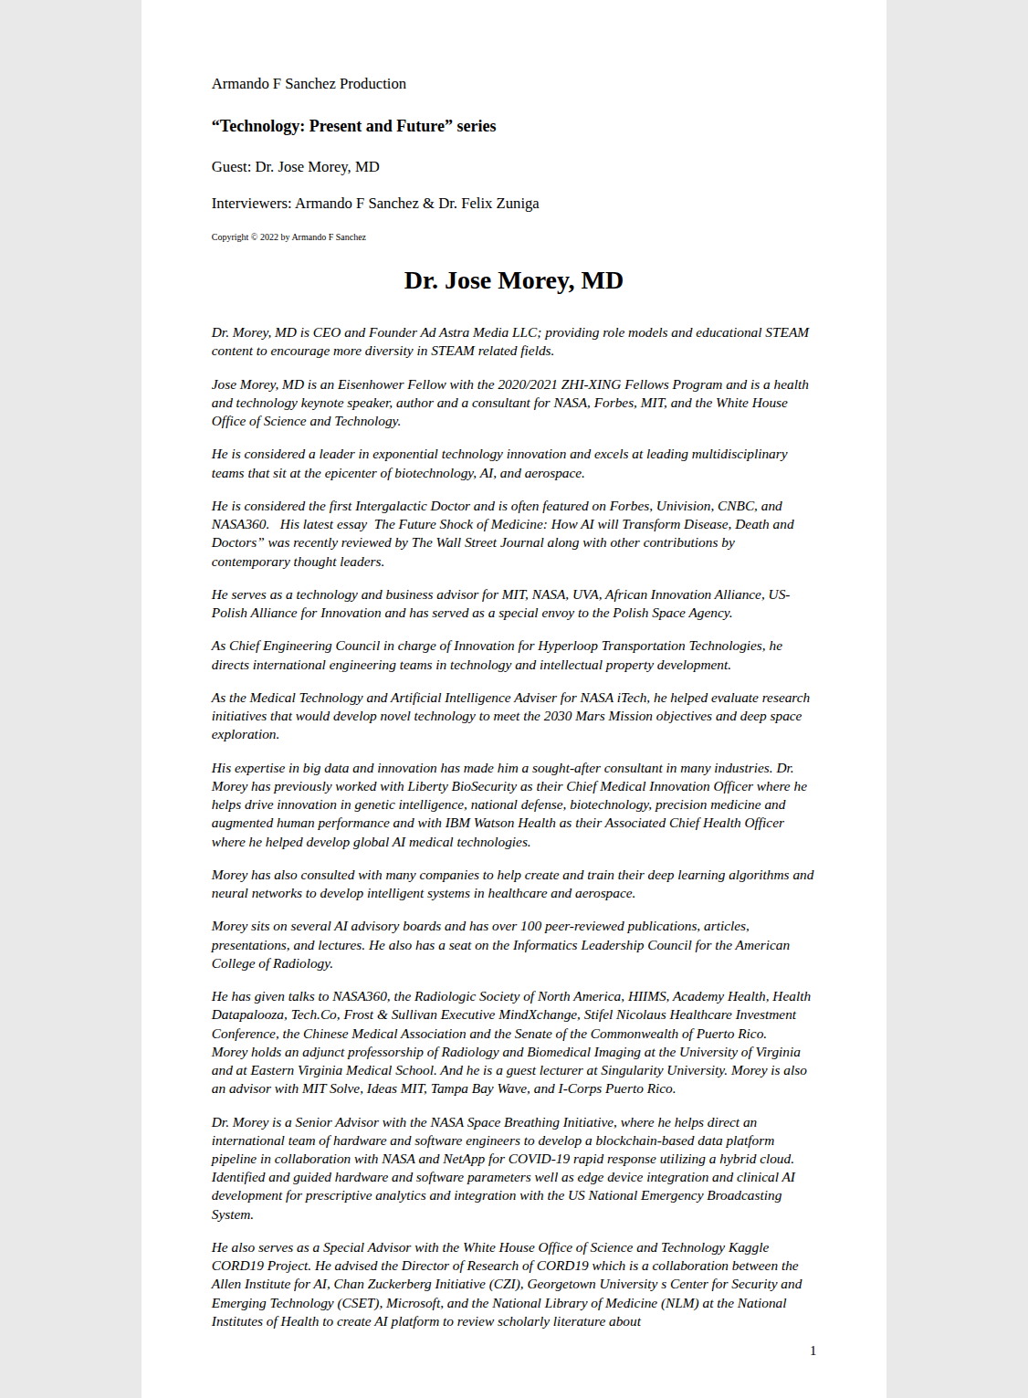Armando F Sanchez Production
“Technology: Present and Future” series
Guest: Dr. Jose Morey, MD
Interviewers: Armando F Sanchez & Dr. Felix Zuniga
Copyright © 2022 by Armando F Sanchez
Dr. Jose Morey, MD
Dr. Morey, MD is CEO and Founder Ad Astra Media LLC; providing role models and educational STEAM content to encourage more diversity in STEAM related fields.
Jose Morey, MD is an Eisenhower Fellow with the 2020/2021 ZHI-XING Fellows Program and is a health and technology keynote speaker, author and a consultant for NASA, Forbes, MIT, and the White House Office of Science and Technology.
He is considered a leader in exponential technology innovation and excels at leading multidisciplinary teams that sit at the epicenter of biotechnology, AI, and aerospace.
He is considered the first Intergalactic Doctor and is often featured on Forbes, Univision, CNBC, and NASA360. His latest essay The Future Shock of Medicine: How AI will Transform Disease, Death and Doctors” was recently reviewed by The Wall Street Journal along with other contributions by contemporary thought leaders.
He serves as a technology and business advisor for MIT, NASA, UVA, African Innovation Alliance, US-Polish Alliance for Innovation and has served as a special envoy to the Polish Space Agency.
As Chief Engineering Council in charge of Innovation for Hyperloop Transportation Technologies, he directs international engineering teams in technology and intellectual property development.
As the Medical Technology and Artificial Intelligence Adviser for NASA iTech, he helped evaluate research initiatives that would develop novel technology to meet the 2030 Mars Mission objectives and deep space exploration.
His expertise in big data and innovation has made him a sought-after consultant in many industries. Dr. Morey has previously worked with Liberty BioSecurity as their Chief Medical Innovation Officer where he helps drive innovation in genetic intelligence, national defense, biotechnology, precision medicine and augmented human performance and with IBM Watson Health as their Associated Chief Health Officer where he helped develop global AI medical technologies.
Morey has also consulted with many companies to help create and train their deep learning algorithms and neural networks to develop intelligent systems in healthcare and aerospace.
Morey sits on several AI advisory boards and has over 100 peer-reviewed publications, articles, presentations, and lectures. He also has a seat on the Informatics Leadership Council for the American College of Radiology.
He has given talks to NASA360, the Radiologic Society of North America, HIIMS, Academy Health, Health Datapalooza, Tech.Co, Frost & Sullivan Executive MindXchange, Stifel Nicolaus Healthcare Investment Conference, the Chinese Medical Association and the Senate of the Commonwealth of Puerto Rico.
Morey holds an adjunct professorship of Radiology and Biomedical Imaging at the University of Virginia and at Eastern Virginia Medical School. And he is a guest lecturer at Singularity University. Morey is also an advisor with MIT Solve, Ideas MIT, Tampa Bay Wave, and I-Corps Puerto Rico.
Dr. Morey is a Senior Advisor with the NASA Space Breathing Initiative, where he helps direct an international team of hardware and software engineers to develop a blockchain-based data platform pipeline in collaboration with NASA and NetApp for COVID-19 rapid response utilizing a hybrid cloud. Identified and guided hardware and software parameters well as edge device integration and clinical AI development for prescriptive analytics and integration with the US National Emergency Broadcasting System.
He also serves as a Special Advisor with the White House Office of Science and Technology Kaggle CORD19 Project. He advised the Director of Research of CORD19 which is a collaboration between the Allen Institute for AI, Chan Zuckerberg Initiative (CZI), Georgetown University s Center for Security and Emerging Technology (CSET), Microsoft, and the National Library of Medicine (NLM) at the National Institutes of Health to create AI platform to review scholarly literature about
1